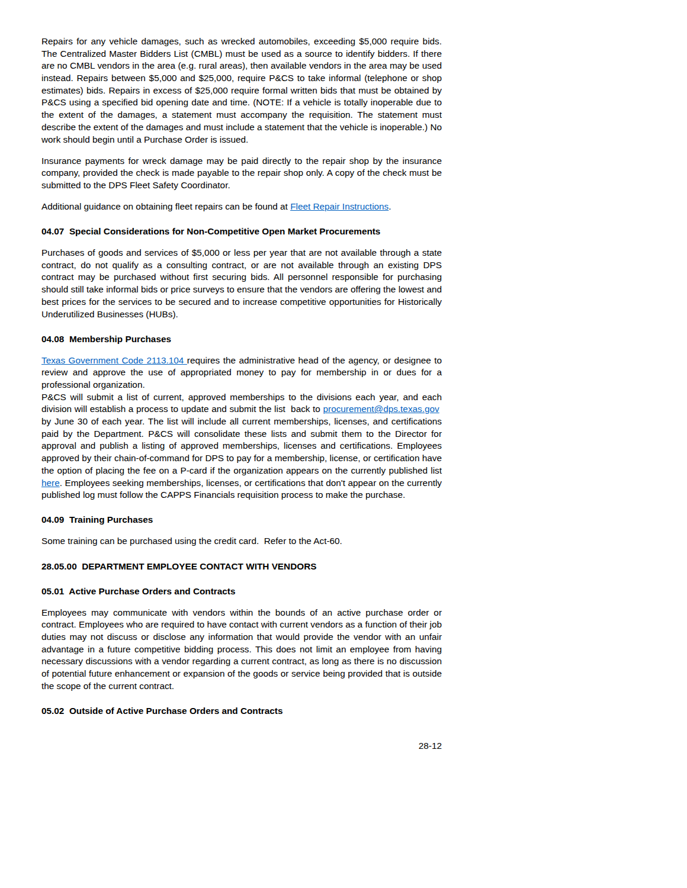Repairs for any vehicle damages, such as wrecked automobiles, exceeding $5,000 require bids. The Centralized Master Bidders List (CMBL) must be used as a source to identify bidders. If there are no CMBL vendors in the area (e.g. rural areas), then available vendors in the area may be used instead. Repairs between $5,000 and $25,000, require P&CS to take informal (telephone or shop estimates) bids. Repairs in excess of $25,000 require formal written bids that must be obtained by P&CS using a specified bid opening date and time. (NOTE: If a vehicle is totally inoperable due to the extent of the damages, a statement must accompany the requisition. The statement must describe the extent of the damages and must include a statement that the vehicle is inoperable.) No work should begin until a Purchase Order is issued.
Insurance payments for wreck damage may be paid directly to the repair shop by the insurance company, provided the check is made payable to the repair shop only. A copy of the check must be submitted to the DPS Fleet Safety Coordinator.
Additional guidance on obtaining fleet repairs can be found at Fleet Repair Instructions.
04.07 Special Considerations for Non-Competitive Open Market Procurements
Purchases of goods and services of $5,000 or less per year that are not available through a state contract, do not qualify as a consulting contract, or are not available through an existing DPS contract may be purchased without first securing bids. All personnel responsible for purchasing should still take informal bids or price surveys to ensure that the vendors are offering the lowest and best prices for the services to be secured and to increase competitive opportunities for Historically Underutilized Businesses (HUBs).
04.08 Membership Purchases
Texas Government Code 2113.104 requires the administrative head of the agency, or designee to review and approve the use of appropriated money to pay for membership in or dues for a professional organization.
P&CS will submit a list of current, approved memberships to the divisions each year, and each division will establish a process to update and submit the list back to procurement@dps.texas.gov by June 30 of each year. The list will include all current memberships, licenses, and certifications paid by the Department. P&CS will consolidate these lists and submit them to the Director for approval and publish a listing of approved memberships, licenses and certifications. Employees approved by their chain-of-command for DPS to pay for a membership, license, or certification have the option of placing the fee on a P-card if the organization appears on the currently published list here. Employees seeking memberships, licenses, or certifications that don't appear on the currently published log must follow the CAPPS Financials requisition process to make the purchase.
04.09 Training Purchases
Some training can be purchased using the credit card. Refer to the Act-60.
28.05.00 DEPARTMENT EMPLOYEE CONTACT WITH VENDORS
05.01 Active Purchase Orders and Contracts
Employees may communicate with vendors within the bounds of an active purchase order or contract. Employees who are required to have contact with current vendors as a function of their job duties may not discuss or disclose any information that would provide the vendor with an unfair advantage in a future competitive bidding process. This does not limit an employee from having necessary discussions with a vendor regarding a current contract, as long as there is no discussion of potential future enhancement or expansion of the goods or service being provided that is outside the scope of the current contract.
05.02 Outside of Active Purchase Orders and Contracts
28-12